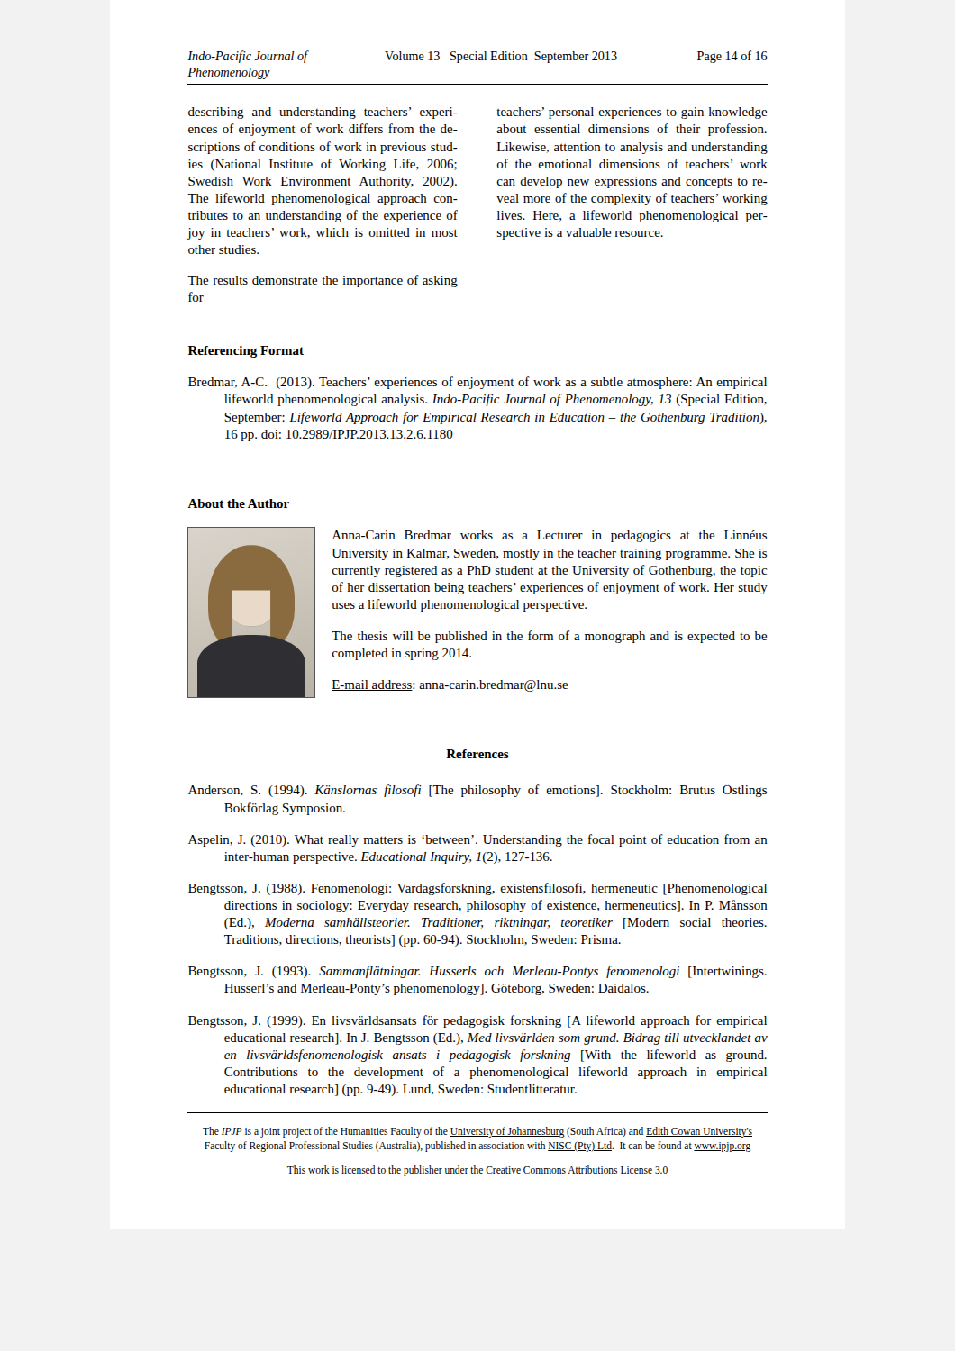Indo-Pacific Journal of Phenomenology
Volume 13 Special Edition September 2013
Page 14 of 16
describing and understanding teachers’ experiences of enjoyment of work differs from the descriptions of conditions of work in previous studies (National Institute of Working Life, 2006; Swedish Work Environment Authority, 2002). The lifeworld phenomenological approach contributes to an understanding of the experience of joy in teachers’ work, which is omitted in most other studies.
The results demonstrate the importance of asking for
teachers’ personal experiences to gain knowledge about essential dimensions of their profession. Likewise, attention to analysis and understanding of the emotional dimensions of teachers’ work can develop new expressions and concepts to reveal more of the complexity of teachers’ working lives. Here, a lifeworld phenomenological perspective is a valuable resource.
Referencing Format
Bredmar, A-C. (2013). Teachers’ experiences of enjoyment of work as a subtle atmosphere: An empirical lifeworld phenomenological analysis. Indo-Pacific Journal of Phenomenology, 13 (Special Edition, September: Lifeworld Approach for Empirical Research in Education – the Gothenburg Tradition), 16 pp. doi: 10.2989/IPJP.2013.13.2.6.1180
About the Author
Anna-Carin Bredmar works as a Lecturer in pedagogics at the Linnéus University in Kalmar, Sweden, mostly in the teacher training programme. She is currently registered as a PhD student at the University of Gothenburg, the topic of her dissertation being teachers’ experiences of enjoyment of work. Her study uses a lifeworld phenomenological perspective.
The thesis will be published in the form of a monograph and is expected to be completed in spring 2014.
E-mail address: anna-carin.bredmar@lnu.se
References
Anderson, S. (1994). Känslornas filosofi [The philosophy of emotions]. Stockholm: Brutus Östlings Bokförlag Symposion.
Aspelin, J. (2010). What really matters is ‘between’. Understanding the focal point of education from an inter-human perspective. Educational Inquiry, 1(2), 127-136.
Bengtsson, J. (1988). Fenomenologi: Vardagsforskning, existensfilosofi, hermeneutic [Phenomenological directions in sociology: Everyday research, philosophy of existence, hermeneutics]. In P. Månsson (Ed.), Moderna samhällsteorier. Traditioner, riktningar, teoretiker [Modern social theories. Traditions, directions, theorists] (pp. 60-94). Stockholm, Sweden: Prisma.
Bengtsson, J. (1993). Sammanflätningar. Husserls och Merleau-Pontys fenomenologi [Intertwinings. Husserl’s and Merleau-Ponty’s phenomenology]. Göteborg, Sweden: Daidalos.
Bengtsson, J. (1999). En livsvärldsansats för pedagogisk forskning [A lifeworld approach for empirical educational research]. In J. Bengtsson (Ed.), Med livsvärlden som grund. Bidrag till utvecklandet av en livsvärldsfenomenologisk ansats i pedagogisk forskning [With the lifeworld as ground. Contributions to the development of a phenomenological lifeworld approach in empirical educational research] (pp. 9-49). Lund, Sweden: Studentlitteratur.
The IPJP is a joint project of the Humanities Faculty of the University of Johannesburg (South Africa) and Edith Cowan University's Faculty of Regional Professional Studies (Australia), published in association with NISC (Pty) Ltd. It can be found at www.ipjp.org
This work is licensed to the publisher under the Creative Commons Attributions License 3.0